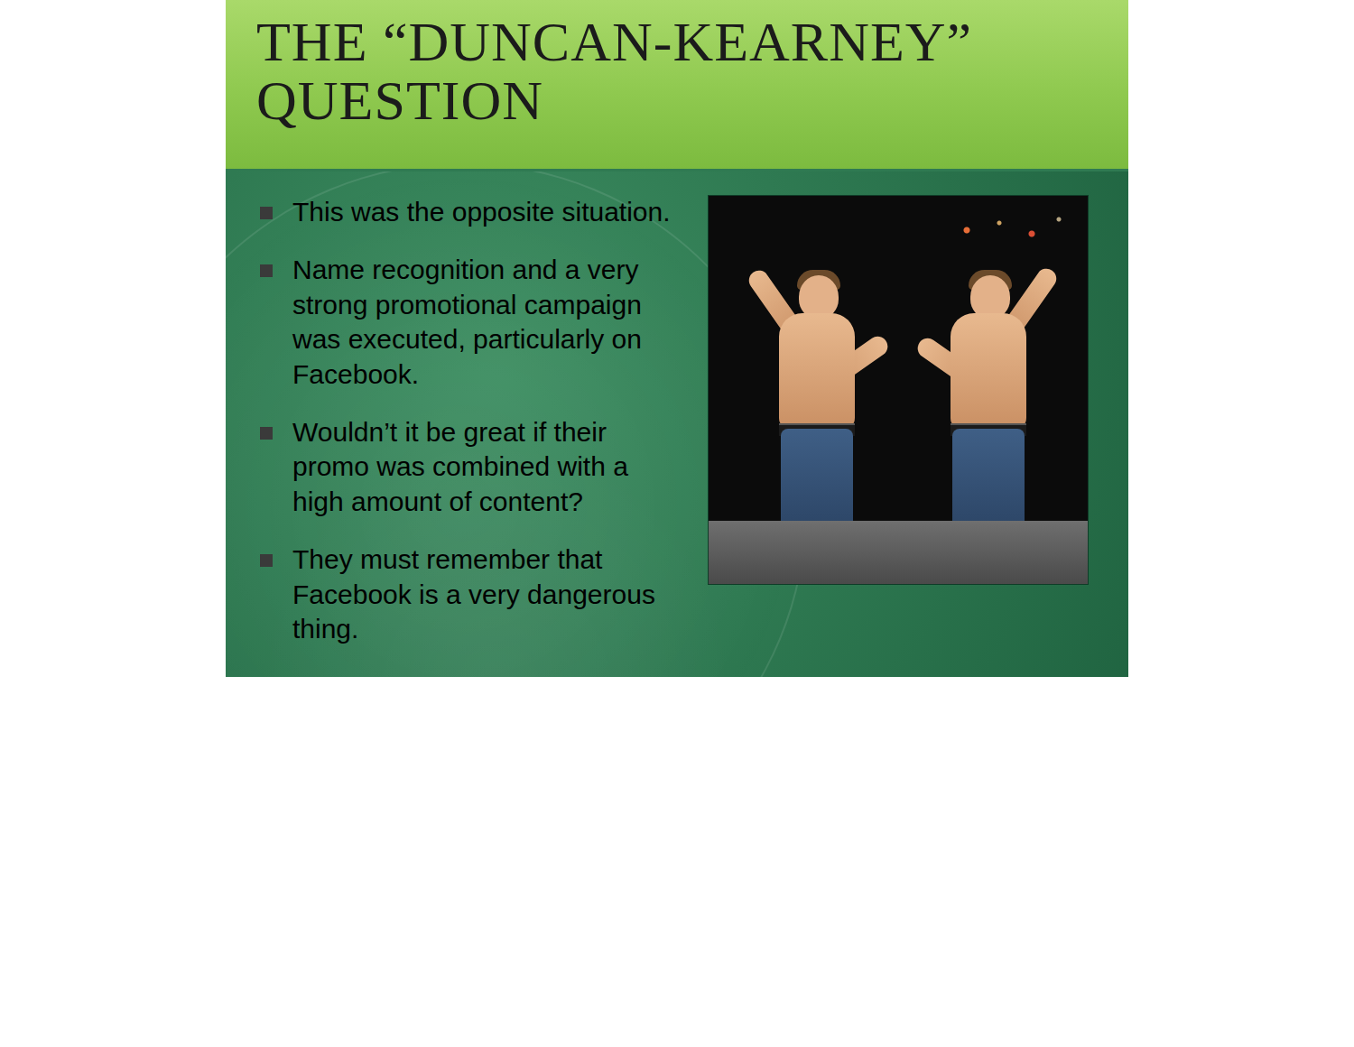The “Duncan-Kearney” Question
This was the opposite situation.
Name recognition and a very strong promotional campaign was executed, particularly on Facebook.
Wouldn’t it be great if their promo was combined with a high amount of content?
They must remember that Facebook is a very dangerous thing.